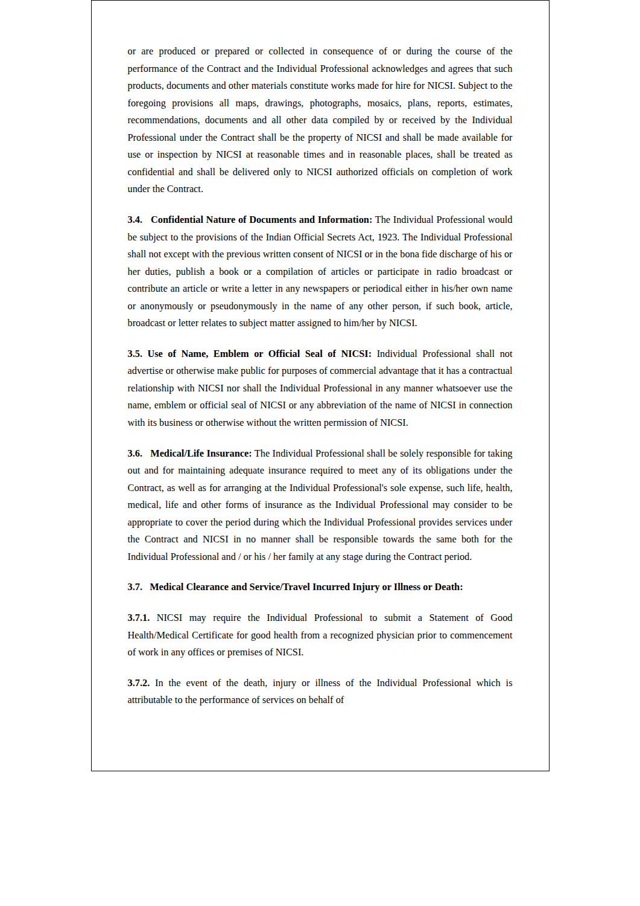or are produced or prepared or collected in consequence of or during the course of the performance of the Contract and the Individual Professional acknowledges and agrees that such products, documents and other materials constitute works made for hire for NICSI. Subject to the foregoing provisions all maps, drawings, photographs, mosaics, plans, reports, estimates, recommendations, documents and all other data compiled by or received by the Individual Professional under the Contract shall be the property of NICSI and shall be made available for use or inspection by NICSI at reasonable times and in reasonable places, shall be treated as confidential and shall be delivered only to NICSI authorized officials on completion of work under the Contract.
3.4. Confidential Nature of Documents and Information: The Individual Professional would be subject to the provisions of the Indian Official Secrets Act, 1923. The Individual Professional shall not except with the previous written consent of NICSI or in the bona fide discharge of his or her duties, publish a book or a compilation of articles or participate in radio broadcast or contribute an article or write a letter in any newspapers or periodical either in his/her own name or anonymously or pseudonymously in the name of any other person, if such book, article, broadcast or letter relates to subject matter assigned to him/her by NICSI.
3.5. Use of Name, Emblem or Official Seal of NICSI: Individual Professional shall not advertise or otherwise make public for purposes of commercial advantage that it has a contractual relationship with NICSI nor shall the Individual Professional in any manner whatsoever use the name, emblem or official seal of NICSI or any abbreviation of the name of NICSI in connection with its business or otherwise without the written permission of NICSI.
3.6. Medical/Life Insurance: The Individual Professional shall be solely responsible for taking out and for maintaining adequate insurance required to meet any of its obligations under the Contract, as well as for arranging at the Individual Professional's sole expense, such life, health, medical, life and other forms of insurance as the Individual Professional may consider to be appropriate to cover the period during which the Individual Professional provides services under the Contract and NICSI in no manner shall be responsible towards the same both for the Individual Professional and / or his / her family at any stage during the Contract period.
3.7. Medical Clearance and Service/Travel Incurred Injury or Illness or Death:
3.7.1. NICSI may require the Individual Professional to submit a Statement of Good Health/Medical Certificate for good health from a recognized physician prior to commencement of work in any offices or premises of NICSI.
3.7.2. In the event of the death, injury or illness of the Individual Professional which is attributable to the performance of services on behalf of